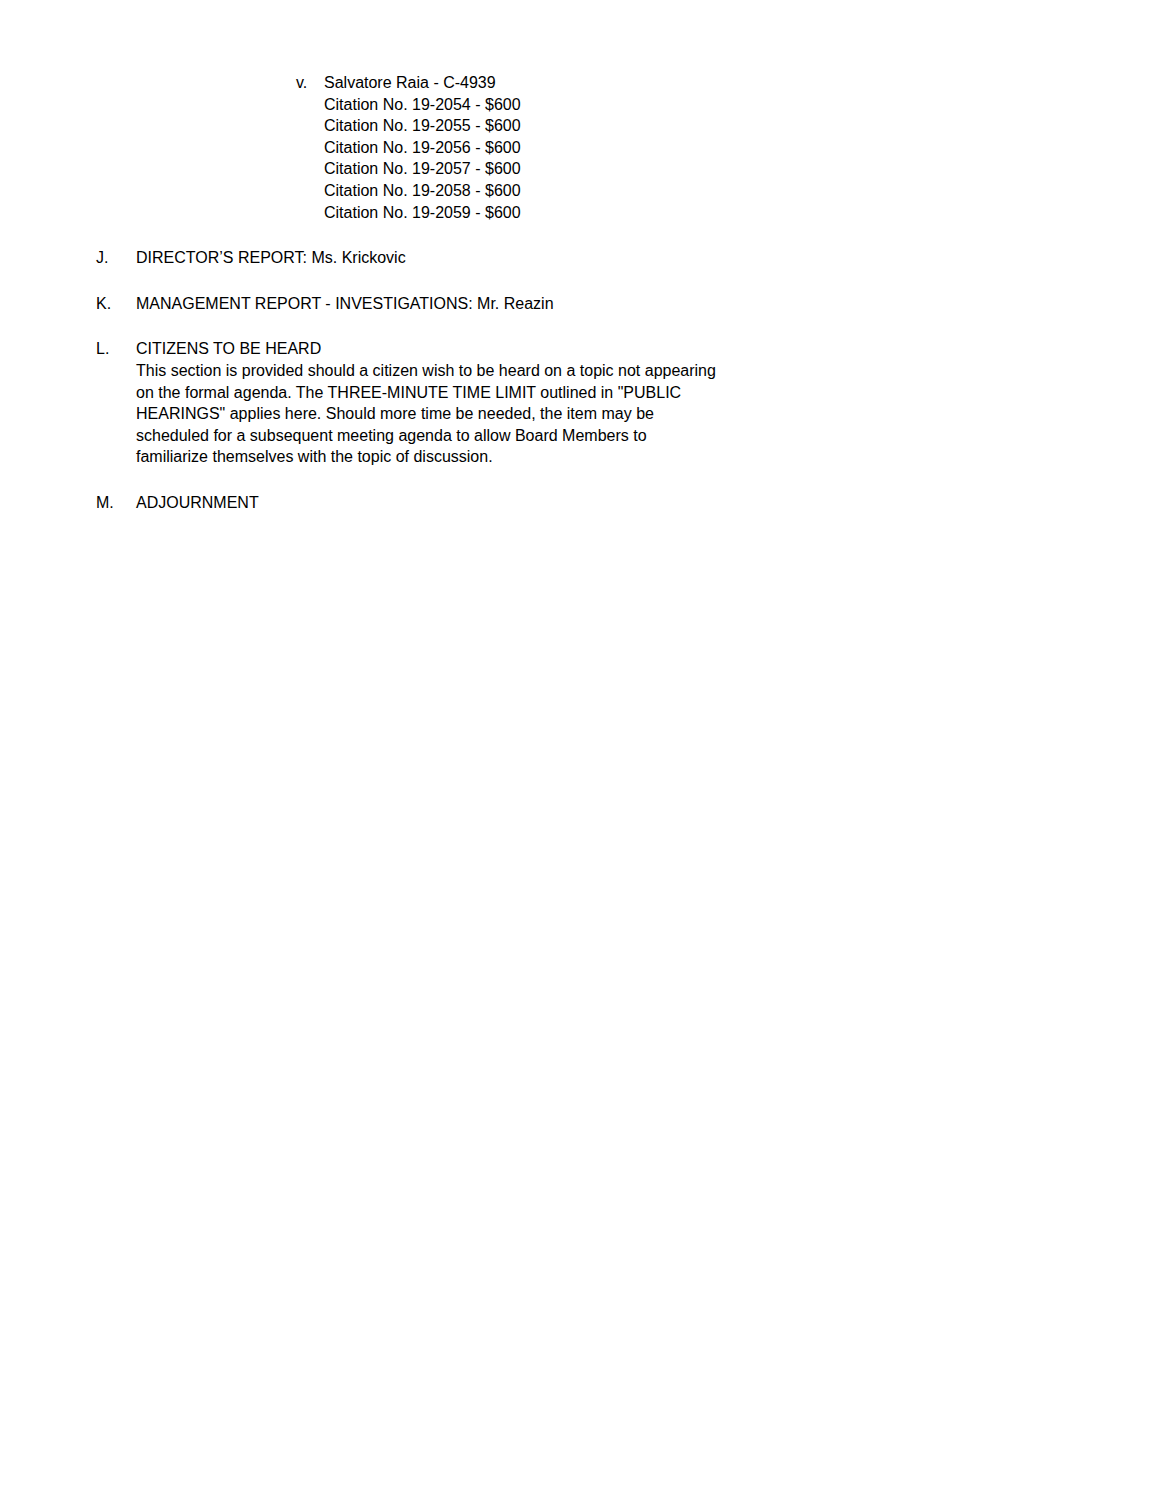v. Salvatore Raia - C-4939
Citation No. 19-2054 - $600
Citation No. 19-2055 - $600
Citation No. 19-2056 - $600
Citation No. 19-2057 - $600
Citation No. 19-2058 - $600
Citation No. 19-2059 - $600
J.
DIRECTOR’S REPORT: Ms. Krickovic
K.
MANAGEMENT REPORT - INVESTIGATIONS: Mr. Reazin
L.
CITIZENS TO BE HEARD
This section is provided should a citizen wish to be heard on a topic not appearing on the formal agenda. The THREE-MINUTE TIME LIMIT outlined in "PUBLIC HEARINGS" applies here. Should more time be needed, the item may be scheduled for a subsequent meeting agenda to allow Board Members to familiarize themselves with the topic of discussion.
M.
ADJOURNMENT